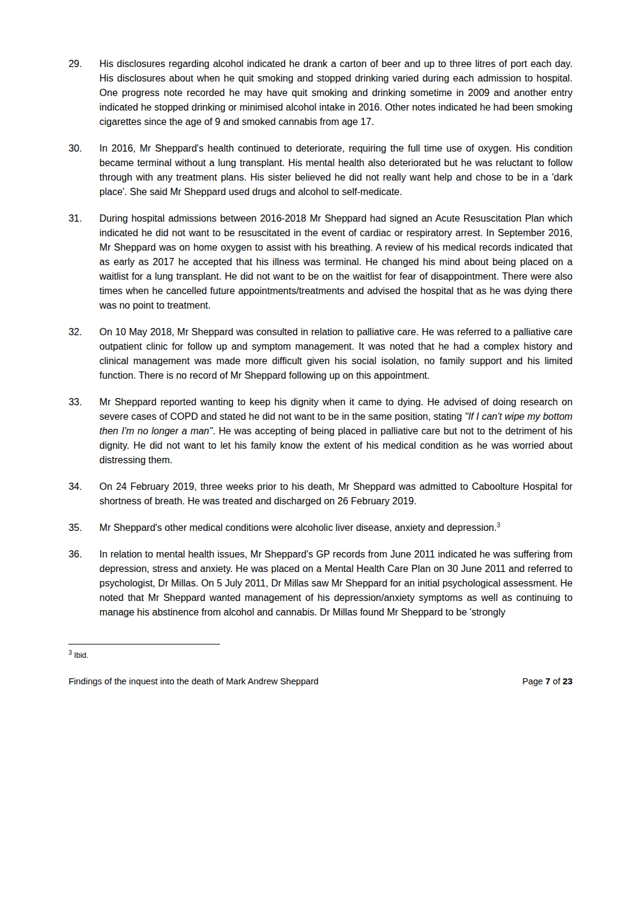His disclosures regarding alcohol indicated he drank a carton of beer and up to three litres of port each day. His disclosures about when he quit smoking and stopped drinking varied during each admission to hospital. One progress note recorded he may have quit smoking and drinking sometime in 2009 and another entry indicated he stopped drinking or minimised alcohol intake in 2016. Other notes indicated he had been smoking cigarettes since the age of 9 and smoked cannabis from age 17.
In 2016, Mr Sheppard's health continued to deteriorate, requiring the full time use of oxygen. His condition became terminal without a lung transplant. His mental health also deteriorated but he was reluctant to follow through with any treatment plans. His sister believed he did not really want help and chose to be in a 'dark place'. She said Mr Sheppard used drugs and alcohol to self-medicate.
During hospital admissions between 2016-2018 Mr Sheppard had signed an Acute Resuscitation Plan which indicated he did not want to be resuscitated in the event of cardiac or respiratory arrest. In September 2016, Mr Sheppard was on home oxygen to assist with his breathing. A review of his medical records indicated that as early as 2017 he accepted that his illness was terminal. He changed his mind about being placed on a waitlist for a lung transplant. He did not want to be on the waitlist for fear of disappointment. There were also times when he cancelled future appointments/treatments and advised the hospital that as he was dying there was no point to treatment.
On 10 May 2018, Mr Sheppard was consulted in relation to palliative care. He was referred to a palliative care outpatient clinic for follow up and symptom management. It was noted that he had a complex history and clinical management was made more difficult given his social isolation, no family support and his limited function. There is no record of Mr Sheppard following up on this appointment.
Mr Sheppard reported wanting to keep his dignity when it came to dying. He advised of doing research on severe cases of COPD and stated he did not want to be in the same position, stating "If I can't wipe my bottom then I'm no longer a man". He was accepting of being placed in palliative care but not to the detriment of his dignity. He did not want to let his family know the extent of his medical condition as he was worried about distressing them.
On 24 February 2019, three weeks prior to his death, Mr Sheppard was admitted to Caboolture Hospital for shortness of breath. He was treated and discharged on 26 February 2019.
Mr Sheppard's other medical conditions were alcoholic liver disease, anxiety and depression.3
In relation to mental health issues, Mr Sheppard's GP records from June 2011 indicated he was suffering from depression, stress and anxiety. He was placed on a Mental Health Care Plan on 30 June 2011 and referred to psychologist, Dr Millas. On 5 July 2011, Dr Millas saw Mr Sheppard for an initial psychological assessment. He noted that Mr Sheppard wanted management of his depression/anxiety symptoms as well as continuing to manage his abstinence from alcohol and cannabis. Dr Millas found Mr Sheppard to be 'strongly
3 Ibid.
Findings of the inquest into the death of Mark Andrew Sheppard
Page 7 of 23